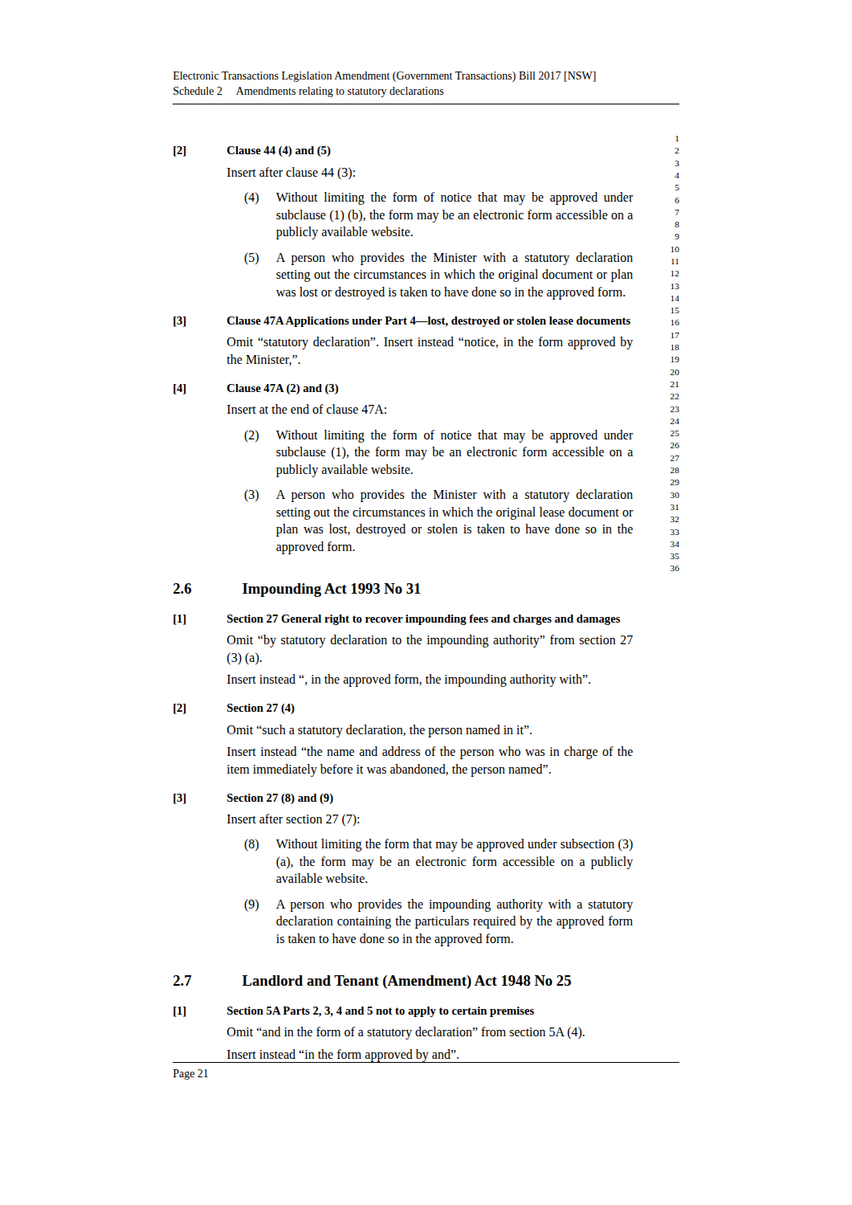Electronic Transactions Legislation Amendment (Government Transactions) Bill 2017 [NSW]
Schedule 2 Amendments relating to statutory declarations
[2] Clause 44 (4) and (5)
Insert after clause 44 (3):
(4)
Without limiting the form of notice that may be approved under subclause (1) (b), the form may be an electronic form accessible on a publicly available website.
(5)
A person who provides the Minister with a statutory declaration setting out the circumstances in which the original document or plan was lost or destroyed is taken to have done so in the approved form.
[3] Clause 47A Applications under Part 4—lost, destroyed or stolen lease documents
Omit “statutory declaration”. Insert instead “notice, in the form approved by the Minister,”.
[4] Clause 47A (2) and (3)
Insert at the end of clause 47A:
(2)
Without limiting the form of notice that may be approved under subclause (1), the form may be an electronic form accessible on a publicly available website.
(3)
A person who provides the Minister with a statutory declaration setting out the circumstances in which the original lease document or plan was lost, destroyed or stolen is taken to have done so in the approved form.
2.6 Impounding Act 1993 No 31
[1] Section 27 General right to recover impounding fees and charges and damages
Omit “by statutory declaration to the impounding authority” from section 27 (3) (a).
Insert instead “, in the approved form, the impounding authority with”.
[2] Section 27 (4)
Omit “such a statutory declaration, the person named in it”.
Insert instead “the name and address of the person who was in charge of the item immediately before it was abandoned, the person named”.
[3] Section 27 (8) and (9)
Insert after section 27 (7):
(8)
Without limiting the form that may be approved under subsection (3) (a), the form may be an electronic form accessible on a publicly available website.
(9)
A person who provides the impounding authority with a statutory declaration containing the particulars required by the approved form is taken to have done so in the approved form.
2.7 Landlord and Tenant (Amendment) Act 1948 No 25
[1] Section 5A Parts 2, 3, 4 and 5 not to apply to certain premises
Omit “and in the form of a statutory declaration” from section 5A (4).
Insert instead “in the form approved by and”.
1
2
3
4
5
6
7
8
9
10
11
12
13
14
15
16
17
18
19
20
21
22
23
24
25
26
27
28
29
30
31
32
33
34
35
36
Page 21